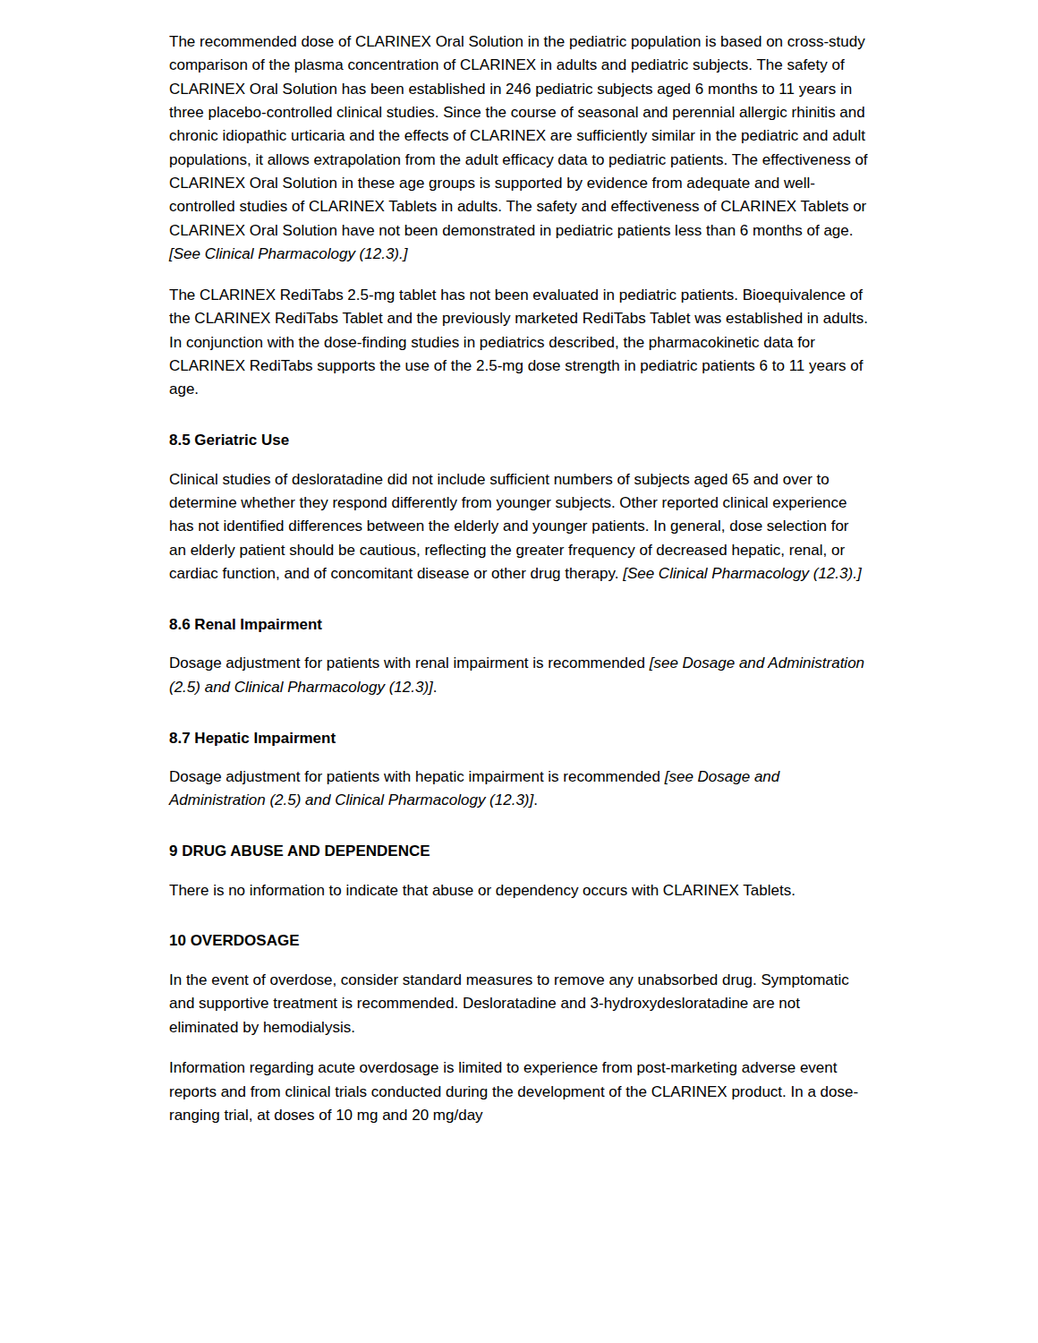The recommended dose of CLARINEX Oral Solution in the pediatric population is based on cross-study comparison of the plasma concentration of CLARINEX in adults and pediatric subjects. The safety of CLARINEX Oral Solution has been established in 246 pediatric subjects aged 6 months to 11 years in three placebo-controlled clinical studies. Since the course of seasonal and perennial allergic rhinitis and chronic idiopathic urticaria and the effects of CLARINEX are sufficiently similar in the pediatric and adult populations, it allows extrapolation from the adult efficacy data to pediatric patients. The effectiveness of CLARINEX Oral Solution in these age groups is supported by evidence from adequate and well-controlled studies of CLARINEX Tablets in adults. The safety and effectiveness of CLARINEX Tablets or CLARINEX Oral Solution have not been demonstrated in pediatric patients less than 6 months of age. [See Clinical Pharmacology (12.3).]
The CLARINEX RediTabs 2.5-mg tablet has not been evaluated in pediatric patients. Bioequivalence of the CLARINEX RediTabs Tablet and the previously marketed RediTabs Tablet was established in adults. In conjunction with the dose-finding studies in pediatrics described, the pharmacokinetic data for CLARINEX RediTabs supports the use of the 2.5-mg dose strength in pediatric patients 6 to 11 years of age.
8.5 Geriatric Use
Clinical studies of desloratadine did not include sufficient numbers of subjects aged 65 and over to determine whether they respond differently from younger subjects. Other reported clinical experience has not identified differences between the elderly and younger patients. In general, dose selection for an elderly patient should be cautious, reflecting the greater frequency of decreased hepatic, renal, or cardiac function, and of concomitant disease or other drug therapy. [See Clinical Pharmacology (12.3).]
8.6 Renal Impairment
Dosage adjustment for patients with renal impairment is recommended [see Dosage and Administration (2.5) and Clinical Pharmacology (12.3)].
8.7 Hepatic Impairment
Dosage adjustment for patients with hepatic impairment is recommended [see Dosage and Administration (2.5) and Clinical Pharmacology (12.3)].
9 DRUG ABUSE AND DEPENDENCE
There is no information to indicate that abuse or dependency occurs with CLARINEX Tablets.
10 OVERDOSAGE
In the event of overdose, consider standard measures to remove any unabsorbed drug. Symptomatic and supportive treatment is recommended. Desloratadine and 3-hydroxydesloratadine are not eliminated by hemodialysis.
Information regarding acute overdosage is limited to experience from post-marketing adverse event reports and from clinical trials conducted during the development of the CLARINEX product. In a dose-ranging trial, at doses of 10 mg and 20 mg/day